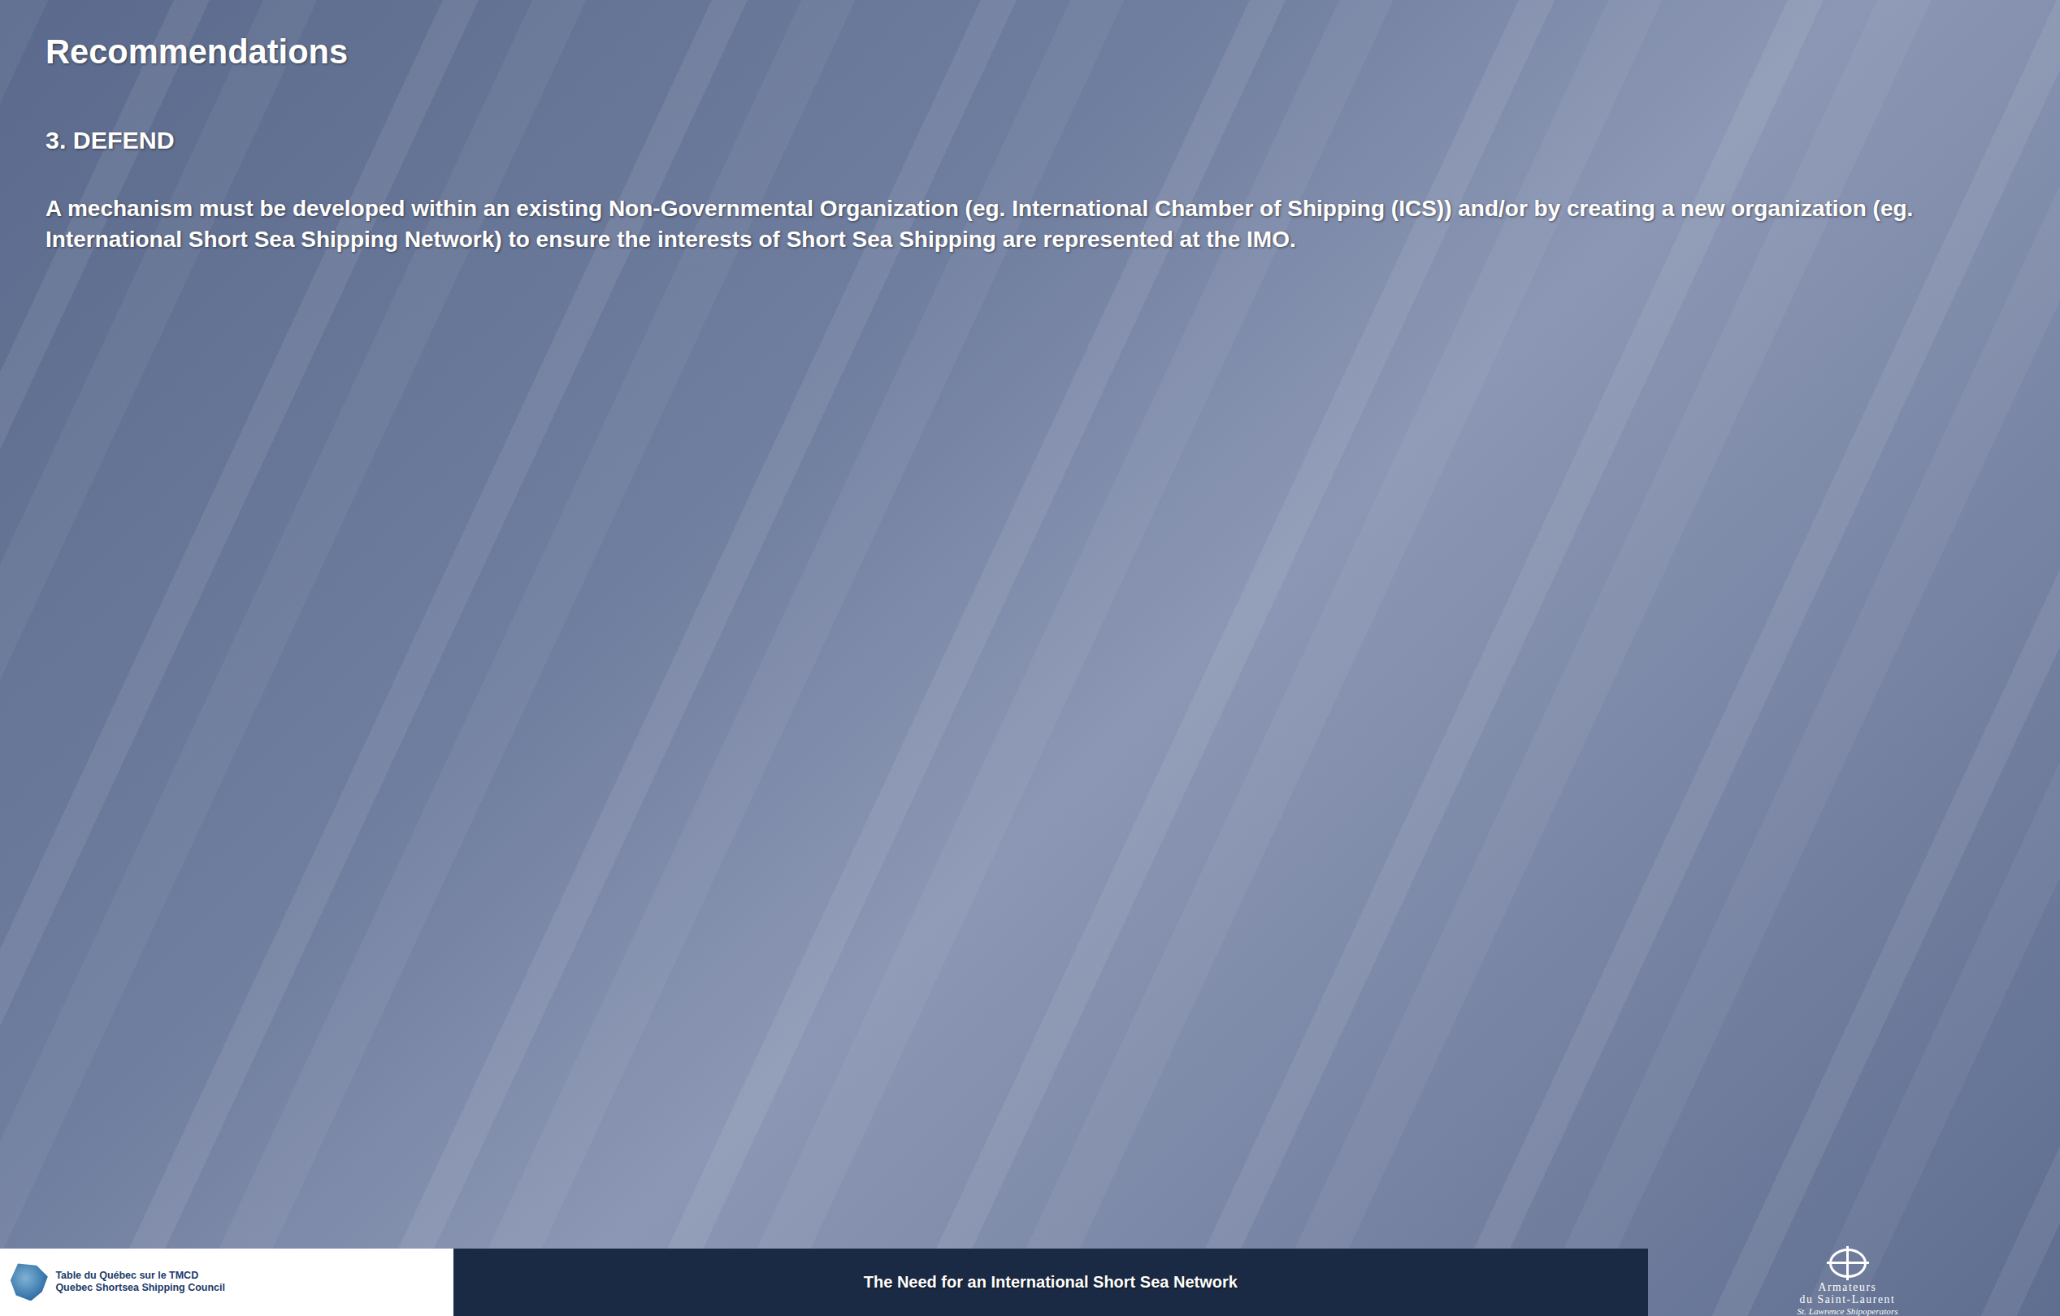Recommendations
3. DEFEND
A mechanism must be developed within an existing Non-Governmental Organization (eg. International Chamber of Shipping (ICS)) and/or by creating a new organization (eg. International Short Sea Shipping Network) to ensure the interests of Short Sea Shipping are represented at the IMO.
Table du Québec sur le TMCD
Quebec Shortsea Shipping Council
The Need for an International Short Sea Network
Armateurs
du Saint-Laurent
St. Lawrence Shipoperators